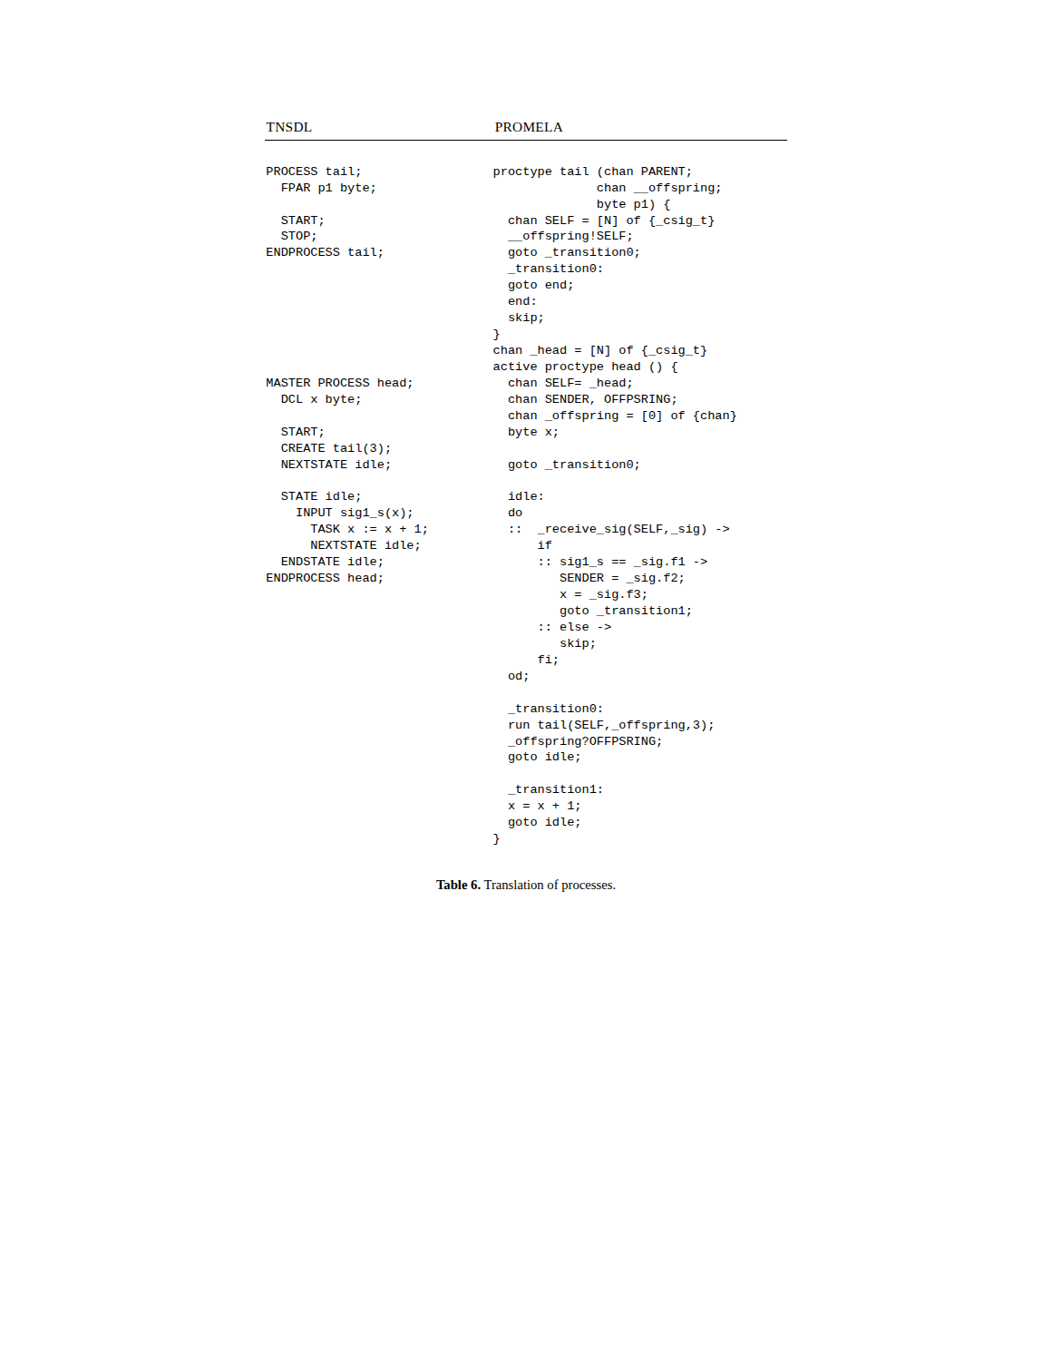| TNSDL | PROMELA |
| --- | --- |
| PROCESS tail; FPAR p1 byte; START; STOP; ENDPROCESS tail; | proctype tail (chan PARENT; chan __offspring; byte p1) { chan SELF = [N] of {_csig_t} __offspring!SELF; goto _transition0; _transition0: goto end; end: skip; } |
| MASTER PROCESS head; DCL x byte; START; CREATE tail(3); NEXTSTATE idle; STATE idle; INPUT sig1_s(x); TASK x := x + 1; NEXTSTATE idle; ENDSTATE idle; ENDPROCESS head; | chan _head = [N] of {_csig_t} active proctype head () { chan SELF= _head; chan SENDER, OFFPSRING; chan _offspring = [0] of {chan} byte x; goto _transition0; idle: do :: _receive_sig(SELF,_sig) -> if :: sig1_s == _sig.f1 -> SENDER = _sig.f2; x = _sig.f3; goto _transition1; :: else -> skip; fi; od; _transition0: run tail(SELF,_offspring,3); _offspring?OFFPSRING; goto idle; _transition1: x = x + 1; goto idle; } |
Table 6. Translation of processes.